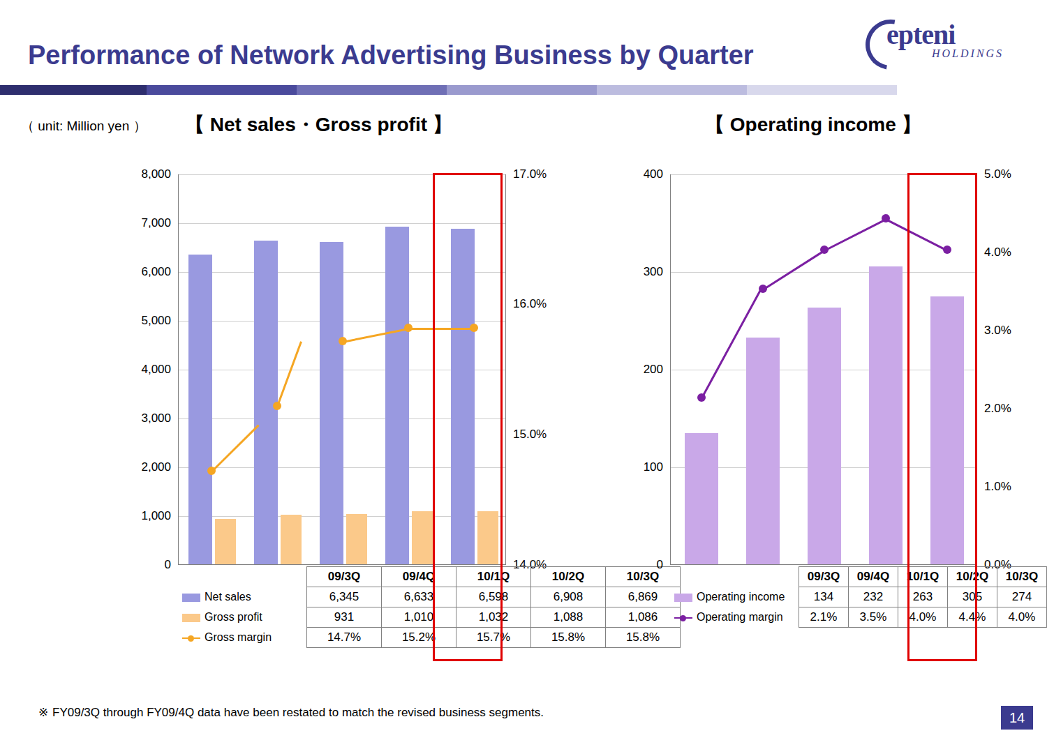Performance of Network Advertising Business by Quarter
epteni
HOLDINGS
（ unit: Million yen ）
【 Net sales・Gross profit 】
【 Operating income 】
8,000
7,000
6,000
5,000
4,000
3,000
2,000
1,000
0
17.0%
16.0%
15.0%
14.0%
| | 09/3Q | 09/4Q | 10/1Q | 10/2Q | 10/3Q |
| Net sales | 6,345 | 6,633 | 6,598 | 6,908 | 6,869 |
| Gross profit | 931 | 1,010 | 1,032 | 1,088 | 1,086 |
| Gross margin | 14.7% | 15.2% | 15.7% | 15.8% | 15.8% |
400
300
200
100
0
5.0%
4.0%
3.0%
2.0%
1.0%
0.0%
| | 09/3Q | 09/4Q | 10/1Q | 10/2Q | 10/3Q |
| Operating income | 134 | 232 | 263 | 305 | 274 |
| Operating margin | 2.1% | 3.5% | 4.0% | 4.4% | 4.0% |
※FY09/3Q through FY09/4Q data have been restated to match the revised business segments.
14